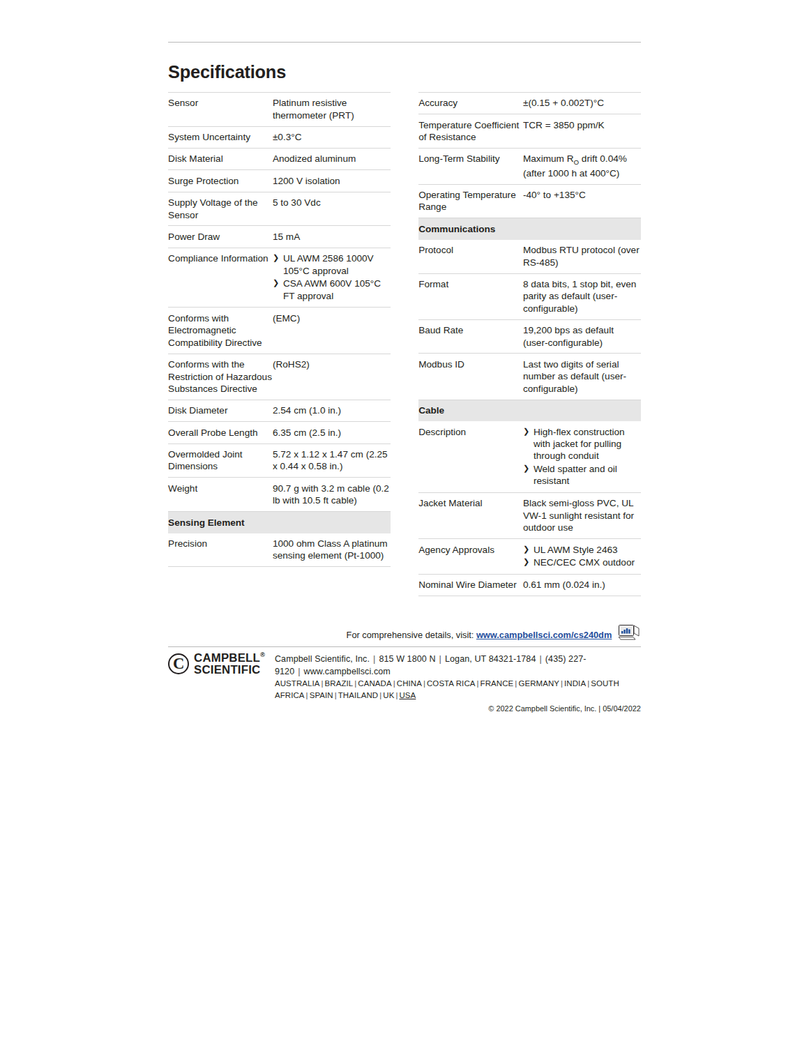Specifications
| Sensor | Platinum resistive thermometer (PRT) |
| System Uncertainty | ±0.3°C |
| Disk Material | Anodized aluminum |
| Surge Protection | 1200 V isolation |
| Supply Voltage of the Sensor | 5 to 30 Vdc |
| Power Draw | 15 mA |
| Compliance Information | UL AWM 2586 1000V 105°C approval CSA AWM 600V 105°C FT approval |
| Conforms with Electromagnetic Compatibility Directive | (EMC) |
| Conforms with the Restriction of Hazardous Substances Directive | (RoHS2) |
| Disk Diameter | 2.54 cm (1.0 in.) |
| Overall Probe Length | 6.35 cm (2.5 in.) |
| Overmolded Joint Dimensions | 5.72 x 1.12 x 1.47 cm (2.25 x 0.44 x 0.58 in.) |
| Weight | 90.7 g with 3.2 m cable (0.2 lb with 10.5 ft cable) |
| Sensing Element |
| Precision | 1000 ohm Class A platinum sensing element (Pt-1000) |
| Accuracy | ±(0.15 + 0.002T)°C |
| Temperature Coefficient of Resistance | TCR = 3850 ppm/K |
| Long-Term Stability | Maximum R O drift 0.04% (after 1000 h at 400°C) |
| Operating Temperature Range | -40° to +135°C |
| Communications |
| Protocol | Modbus RTU protocol (over RS-485) |
| Format | 8 data bits, 1 stop bit, even parity as default (user-configurable) |
| Baud Rate | 19,200 bps as default (user-configurable) |
| Modbus ID | Last two digits of serial number as default (user-configurable) |
| Cable |
| Description | High-flex construction with jacket for pulling through conduit Weld spatter and oil resistant |
| Jacket Material | Black semi-gloss PVC, UL VW-1 sunlight resistant for outdoor use |
| Agency Approvals | UL AWM Style 2463 NEC/CEC CMX outdoor |
| Nominal Wire Diameter | 0.61 mm (0.024 in.) |
For comprehensive details, visit: www.campbellsci.com/cs240dm
C
CAMPBELL®
SCIENTIFIC
Campbell Scientific, Inc.|815 W 1800 N|Logan, UT 84321-1784|(435) 227-9120|www.campbellsci.com
AUSTRALIA|BRAZIL|CANADA|CHINA|COSTA RICA|FRANCE|GERMANY|INDIA|SOUTH AFRICA|SPAIN|THAILAND|UK|USA
© 2022 Campbell Scientific, Inc. | 05/04/2022